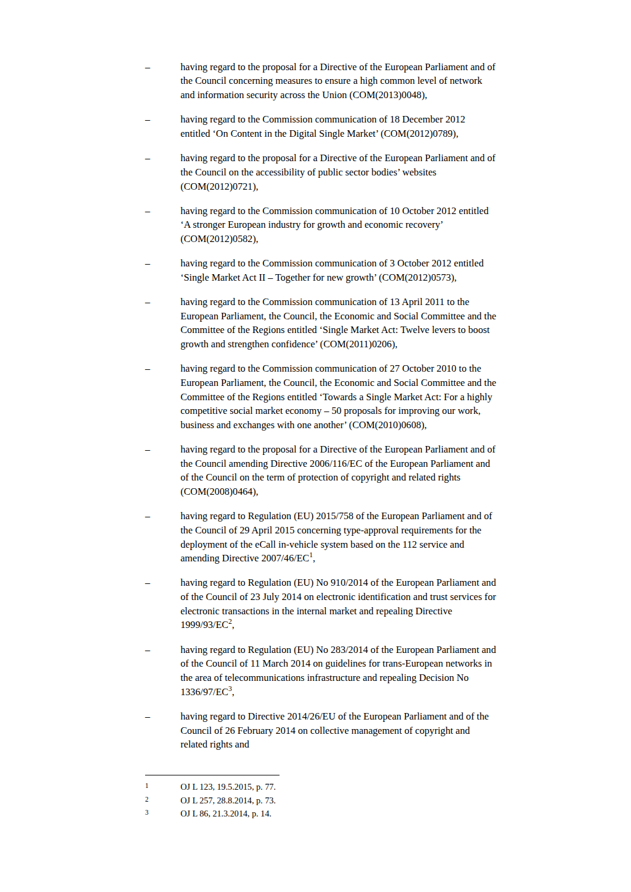having regard to the proposal for a Directive of the European Parliament and of the Council concerning measures to ensure a high common level of network and information security across the Union (COM(2013)0048),
having regard to the Commission communication of 18 December 2012 entitled ‘On Content in the Digital Single Market’ (COM(2012)0789),
having regard to the proposal for a Directive of the European Parliament and of the Council on the accessibility of public sector bodies’ websites (COM(2012)0721),
having regard to the Commission communication of 10 October 2012 entitled ‘A stronger European industry for growth and economic recovery’ (COM(2012)0582),
having regard to the Commission communication of 3 October 2012 entitled ‘Single Market Act II – Together for new growth’ (COM(2012)0573),
having regard to the Commission communication of 13 April 2011 to the European Parliament, the Council, the Economic and Social Committee and the Committee of the Regions entitled ‘Single Market Act: Twelve levers to boost growth and strengthen confidence’ (COM(2011)0206),
having regard to the Commission communication of 27 October 2010 to the European Parliament, the Council, the Economic and Social Committee and the Committee of the Regions entitled ‘Towards a Single Market Act: For a highly competitive social market economy – 50 proposals for improving our work, business and exchanges with one another’ (COM(2010)0608),
having regard to the proposal for a Directive of the European Parliament and of the Council amending Directive 2006/116/EC of the European Parliament and of the Council on the term of protection of copyright and related rights (COM(2008)0464),
having regard to Regulation (EU) 2015/758 of the European Parliament and of the Council of 29 April 2015 concerning type-approval requirements for the deployment of the eCall in-vehicle system based on the 112 service and amending Directive 2007/46/EC1,
having regard to Regulation (EU) No 910/2014 of the European Parliament and of the Council of 23 July 2014 on electronic identification and trust services for electronic transactions in the internal market and repealing Directive 1999/93/EC2,
having regard to Regulation (EU) No 283/2014 of the European Parliament and of the Council of 11 March 2014 on guidelines for trans-European networks in the area of telecommunications infrastructure and repealing Decision No 1336/97/EC3,
having regard to Directive 2014/26/EU of the European Parliament and of the Council of 26 February 2014 on collective management of copyright and related rights and
| 1 | OJ L 123, 19.5.2015, p. 77. |
| 2 | OJ L 257, 28.8.2014, p. 73. |
| 3 | OJ L 86, 21.3.2014, p. 14. |